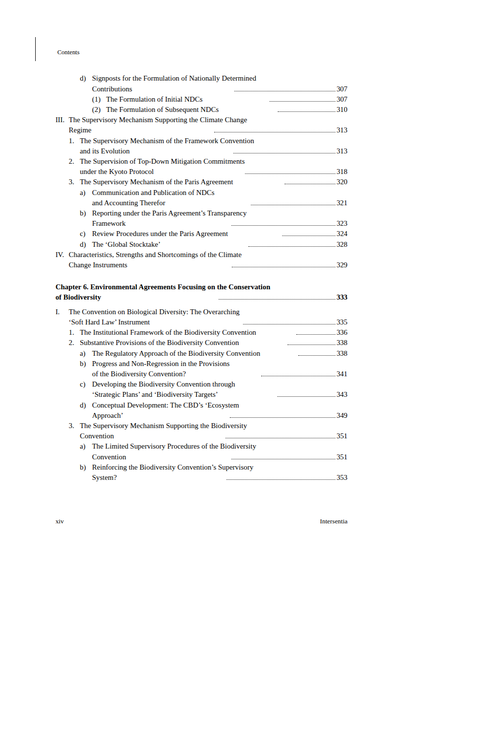Contents
d) Signposts for the Formulation of Nationally Determined
Contributions 307
(1) The Formulation of Initial NDCs 307
(2) The Formulation of Subsequent NDCs 310
III. The Supervisory Mechanism Supporting the Climate Change
Regime 313
1. The Supervisory Mechanism of the Framework Convention
and its Evolution 313
2. The Supervision of Top-Down Mitigation Commitments
under the Kyoto Protocol 318
3. The Supervisory Mechanism of the Paris Agreement 320
a) Communication and Publication of NDCs
and Accounting Therefor 321
b) Reporting under the Paris Agreement’s Transparency
Framework 323
c) Review Procedures under the Paris Agreement 324
d) The ‘Global Stocktake’ 328
IV. Characteristics, Strengths and Shortcomings of the Climate
Change Instruments 329
Chapter 6. Environmental Agreements Focusing on the Conservation
of Biodiversity 333
I. The Convention on Biological Diversity: The Overarching
‘Soft Hard Law’ Instrument 335
1. The Institutional Framework of the Biodiversity Convention 336
2. Substantive Provisions of the Biodiversity Convention 338
a) The Regulatory Approach of the Biodiversity Convention 338
b) Progress and Non-Regression in the Provisions
of the Biodiversity Convention? 341
c) Developing the Biodiversity Convention through
‘Strategic Plans’ and ‘Biodiversity Targets’ 343
d) Conceptual Development: The CBD’s ‘Ecosystem
Approach’ 349
3. The Supervisory Mechanism Supporting the Biodiversity
Convention 351
a) The Limited Supervisory Procedures of the Biodiversity
Convention 351
b) Reinforcing the Biodiversity Convention’s Supervisory
System? 353
xiv Intersentia